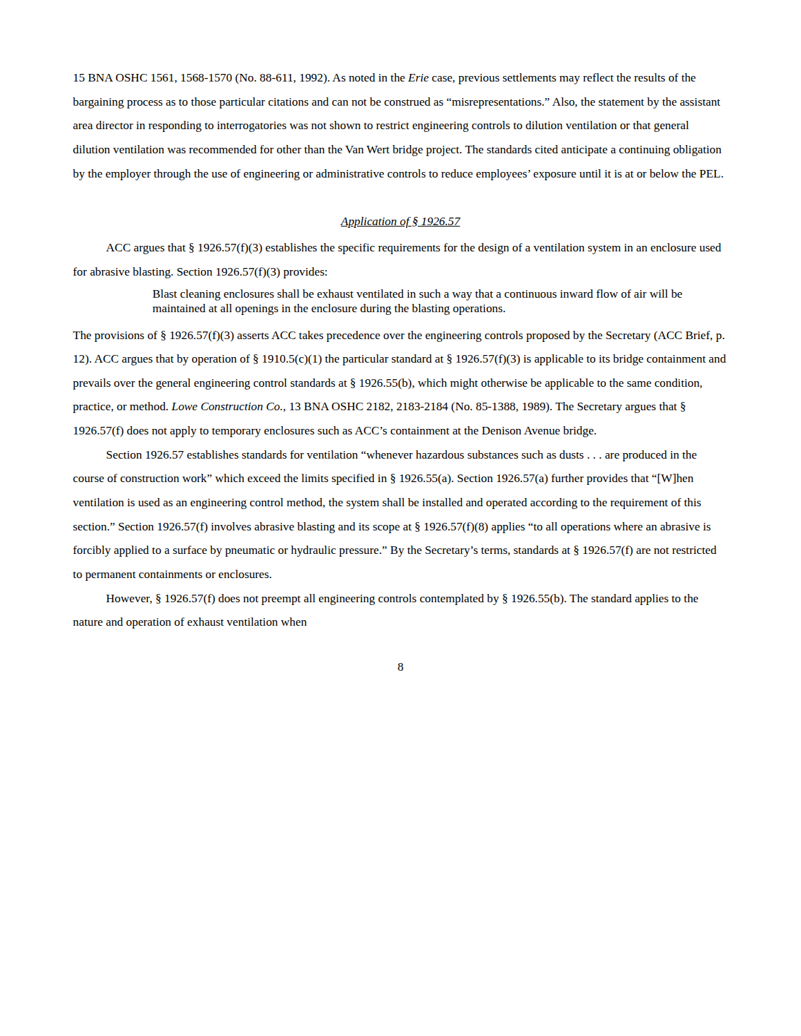15 BNA OSHC 1561, 1568-1570 (No. 88-611, 1992). As noted in the Erie case, previous settlements may reflect the results of the bargaining process as to those particular citations and can not be construed as “misrepresentations.” Also, the statement by the assistant area director in responding to interrogatories was not shown to restrict engineering controls to dilution ventilation or that general dilution ventilation was recommended for other than the Van Wert bridge project. The standards cited anticipate a continuing obligation by the employer through the use of engineering or administrative controls to reduce employees’ exposure until it is at or below the PEL.
Application of § 1926.57
ACC argues that § 1926.57(f)(3) establishes the specific requirements for the design of a ventilation system in an enclosure used for abrasive blasting. Section 1926.57(f)(3) provides:
Blast cleaning enclosures shall be exhaust ventilated in such a way that a continuous inward flow of air will be maintained at all openings in the enclosure during the blasting operations.
The provisions of § 1926.57(f)(3) asserts ACC takes precedence over the engineering controls proposed by the Secretary (ACC Brief, p. 12). ACC argues that by operation of § 1910.5(c)(1) the particular standard at § 1926.57(f)(3) is applicable to its bridge containment and prevails over the general engineering control standards at § 1926.55(b), which might otherwise be applicable to the same condition, practice, or method. Lowe Construction Co., 13 BNA OSHC 2182, 2183-2184 (No. 85-1388, 1989). The Secretary argues that § 1926.57(f) does not apply to temporary enclosures such as ACC’s containment at the Denison Avenue bridge.
Section 1926.57 establishes standards for ventilation “whenever hazardous substances such as dusts . . . are produced in the course of construction work” which exceed the limits specified in § 1926.55(a). Section 1926.57(a) further provides that “[W]hen ventilation is used as an engineering control method, the system shall be installed and operated according to the requirement of this section.” Section 1926.57(f) involves abrasive blasting and its scope at § 1926.57(f)(8) applies “to all operations where an abrasive is forcibly applied to a surface by pneumatic or hydraulic pressure.” By the Secretary’s terms, standards at § 1926.57(f) are not restricted to permanent containments or enclosures.
However, § 1926.57(f) does not preempt all engineering controls contemplated by § 1926.55(b). The standard applies to the nature and operation of exhaust ventilation when
8